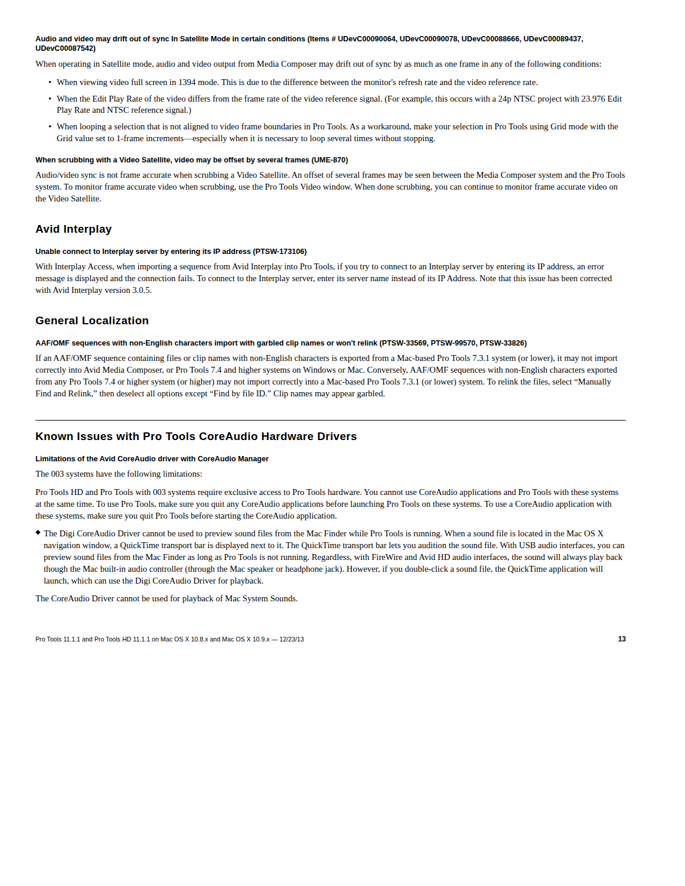Audio and video may drift out of sync In Satellite Mode in certain conditions (Items # UDevC00090064, UDevC00090078, UDevC00088666, UDevC00089437, UDevC00087542)
When operating in Satellite mode, audio and video output from Media Composer may drift out of sync by as much as one frame in any of the following conditions:
When viewing video full screen in 1394 mode. This is due to the difference between the monitor's refresh rate and the video reference rate.
When the Edit Play Rate of the video differs from the frame rate of the video reference signal. (For example, this occurs with a 24p NTSC project with 23.976 Edit Play Rate and NTSC reference signal.)
When looping a selection that is not aligned to video frame boundaries in Pro Tools. As a workaround, make your selection in Pro Tools using Grid mode with the Grid value set to 1-frame increments—especially when it is necessary to loop several times without stopping.
When scrubbing with a Video Satellite, video may be offset by several frames (UME-870)
Audio/video sync is not frame accurate when scrubbing a Video Satellite. An offset of several frames may be seen between the Media Composer system and the Pro Tools system. To monitor frame accurate video when scrubbing, use the Pro Tools Video window. When done scrubbing, you can continue to monitor frame accurate video on the Video Satellite.
Avid Interplay
Unable connect to Interplay server by entering its IP address (PTSW-173106)
With Interplay Access, when importing a sequence from Avid Interplay into Pro Tools, if you try to connect to an Interplay server by entering its IP address, an error message is displayed and the connection fails. To connect to the Interplay server, enter its server name instead of its IP Address. Note that this issue has been corrected with Avid Interplay version 3.0.5.
General Localization
AAF/OMF sequences with non-English characters import with garbled clip names or won't relink (PTSW-33569, PTSW-99570, PTSW-33826)
If an AAF/OMF sequence containing files or clip names with non-English characters is exported from a Mac-based Pro Tools 7.3.1 system (or lower), it may not import correctly into Avid Media Composer, or Pro Tools 7.4 and higher systems on Windows or Mac. Conversely, AAF/OMF sequences with non-English characters exported from any Pro Tools 7.4 or higher system (or higher) may not import correctly into a Mac-based Pro Tools 7.3.1 (or lower) system. To relink the files, select “Manually Find and Relink,” then deselect all options except “Find by file ID.” Clip names may appear garbled.
Known Issues with Pro Tools CoreAudio Hardware Drivers
Limitations of the Avid CoreAudio driver with CoreAudio Manager
The 003 systems have the following limitations:
Pro Tools HD and Pro Tools with 003 systems require exclusive access to Pro Tools hardware. You cannot use CoreAudio applications and Pro Tools with these systems at the same time. To use Pro Tools, make sure you quit any CoreAudio applications before launching Pro Tools on these systems. To use a CoreAudio application with these systems, make sure you quit Pro Tools before starting the CoreAudio application.
The Digi CoreAudio Driver cannot be used to preview sound files from the Mac Finder while Pro Tools is running. When a sound file is located in the Mac OS X navigation window, a QuickTime transport bar is displayed next to it. The QuickTime transport bar lets you audition the sound file. With USB audio interfaces, you can preview sound files from the Mac Finder as long as Pro Tools is not running. Regardless, with FireWire and Avid HD audio interfaces, the sound will always play back though the Mac built-in audio controller (through the Mac speaker or headphone jack). However, if you double-click a sound file, the QuickTime application will launch, which can use the Digi CoreAudio Driver for playback.
The CoreAudio Driver cannot be used for playback of Mac System Sounds.
Pro Tools 11.1.1 and Pro Tools HD 11.1.1 on Mac OS X 10.8.x and Mac OS X 10.9.x — 12/23/13 13